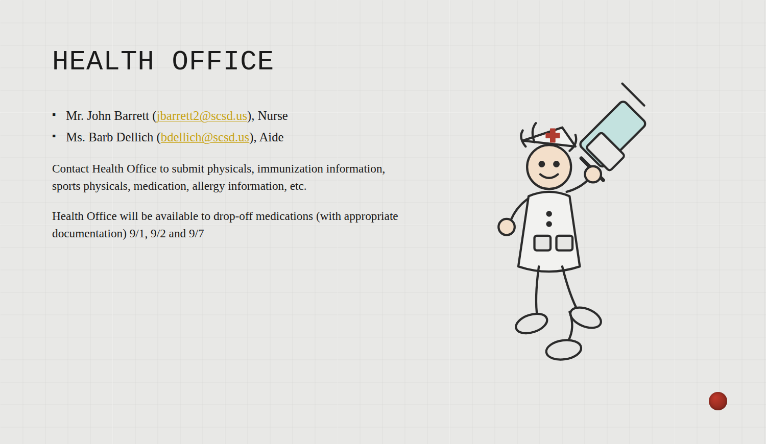Health Office
Mr. John Barrett (jbarrett2@scsd.us), Nurse
Ms. Barb Dellich (bdellich@scsd.us), Aide
Contact Health Office to submit physicals, immunization information, sports physicals, medication, allergy information, etc.
Health Office will be available to drop-off medications (with appropriate documentation) 9/1, 9/2 and 9/7